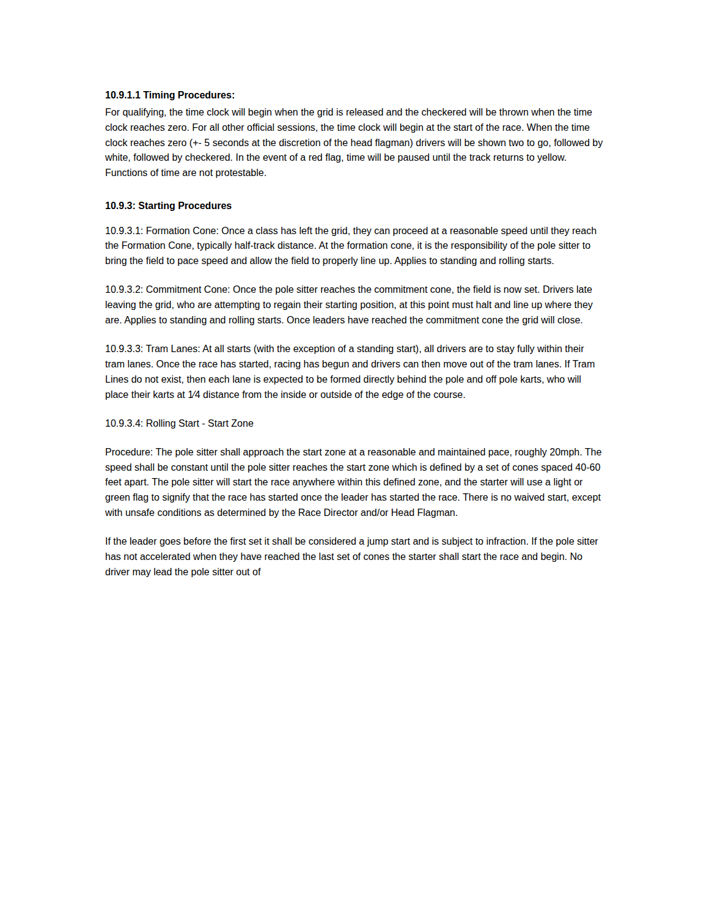10.9.1.1 Timing Procedures:
For qualifying, the time clock will begin when the grid is released and the checkered will be thrown when the time clock reaches zero. For all other official sessions, the time clock will begin at the start of the race. When the time clock reaches zero (+- 5 seconds at the discretion of the head flagman) drivers will be shown two to go, followed by white, followed by checkered. In the event of a red flag, time will be paused until the track returns to yellow. Functions of time are not protestable.
10.9.3: Starting Procedures
10.9.3.1: Formation Cone: Once a class has left the grid, they can proceed at a reasonable speed until they reach the Formation Cone, typically half-track distance. At the formation cone, it is the responsibility of the pole sitter to bring the field to pace speed and allow the field to properly line up. Applies to standing and rolling starts.
10.9.3.2: Commitment Cone: Once the pole sitter reaches the commitment cone, the field is now set. Drivers late leaving the grid, who are attempting to regain their starting position, at this point must halt and line up where they are. Applies to standing and rolling starts. Once leaders have reached the commitment cone the grid will close.
10.9.3.3: Tram Lanes: At all starts (with the exception of a standing start), all drivers are to stay fully within their tram lanes. Once the race has started, racing has begun and drivers can then move out of the tram lanes. If Tram Lines do not exist, then each lane is expected to be formed directly behind the pole and off pole karts, who will place their karts at 1⁄4 distance from the inside or outside of the edge of the course.
10.9.3.4: Rolling Start - Start Zone
Procedure: The pole sitter shall approach the start zone at a reasonable and maintained pace, roughly 20mph. The speed shall be constant until the pole sitter reaches the start zone which is defined by a set of cones spaced 40-60 feet apart. The pole sitter will start the race anywhere within this defined zone, and the starter will use a light or green flag to signify that the race has started once the leader has started the race. There is no waived start, except with unsafe conditions as determined by the Race Director and/or Head Flagman.
If the leader goes before the first set it shall be considered a jump start and is subject to infraction. If the pole sitter has not accelerated when they have reached the last set of cones the starter shall start the race and begin. No driver may lead the pole sitter out of